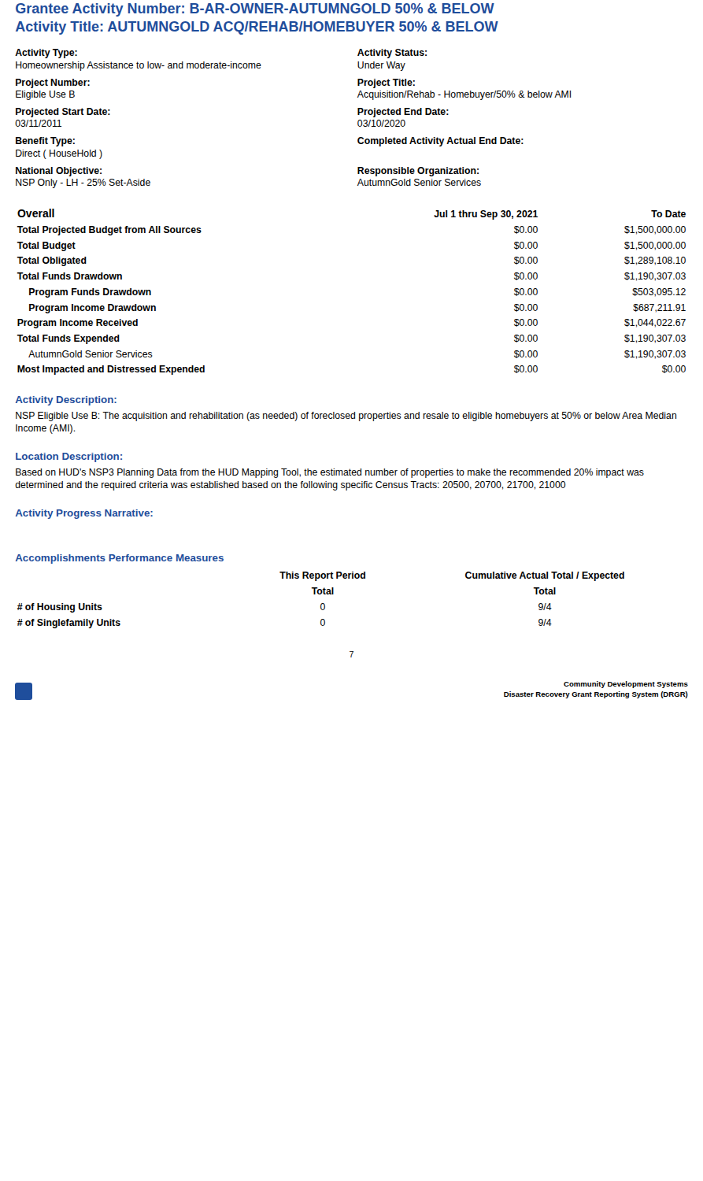Grantee Activity Number: B-AR-OWNER-AUTUMNGOLD 50% & BELOW Activity Title: AUTUMNGOLD ACQ/REHAB/HOMEBUYER 50% & BELOW
Activity Type:
Homeownership Assistance to low- and moderate-income
Project Number:
Eligible Use B
Projected Start Date:
03/11/2011
Benefit Type:
Direct ( HouseHold )
National Objective:
NSP Only - LH - 25% Set-Aside
Activity Status:
Under Way
Project Title:
Acquisition/Rehab - Homebuyer/50% & below AMI
Projected End Date:
03/10/2020
Completed Activity Actual End Date:
Responsible Organization:
AutumnGold Senior Services
| Overall | Jul 1 thru Sep 30, 2021 | To Date |
| --- | --- | --- |
| Total Projected Budget from All Sources | $0.00 | $1,500,000.00 |
| Total Budget | $0.00 | $1,500,000.00 |
| Total Obligated | $0.00 | $1,289,108.10 |
| Total Funds Drawdown | $0.00 | $1,190,307.03 |
| Program Funds Drawdown | $0.00 | $503,095.12 |
| Program Income Drawdown | $0.00 | $687,211.91 |
| Program Income Received | $0.00 | $1,044,022.67 |
| Total Funds Expended | $0.00 | $1,190,307.03 |
| AutumnGold Senior Services | $0.00 | $1,190,307.03 |
| Most Impacted and Distressed Expended | $0.00 | $0.00 |
Activity Description:
NSP Eligible Use B: The acquisition and rehabilitation (as needed) of foreclosed properties and resale to eligible homebuyers at 50% or below Area Median Income (AMI).
Location Description:
Based on HUD's NSP3 Planning Data from the HUD Mapping Tool, the estimated number of properties to make the recommended 20% impact was determined and the required criteria was established based on the following specific Census Tracts: 20500, 20700, 21700, 21000
Activity Progress Narrative:
Accomplishments Performance Measures
| | This Report Period | Cumulative Actual Total / Expected |
| --- | --- | --- |
| | Total | Total |
| # of Housing Units | 0 | 9/4 |
| # of Singlefamily Units | 0 | 9/4 |
7
Community Development Systems
Disaster Recovery Grant Reporting System (DRGR)